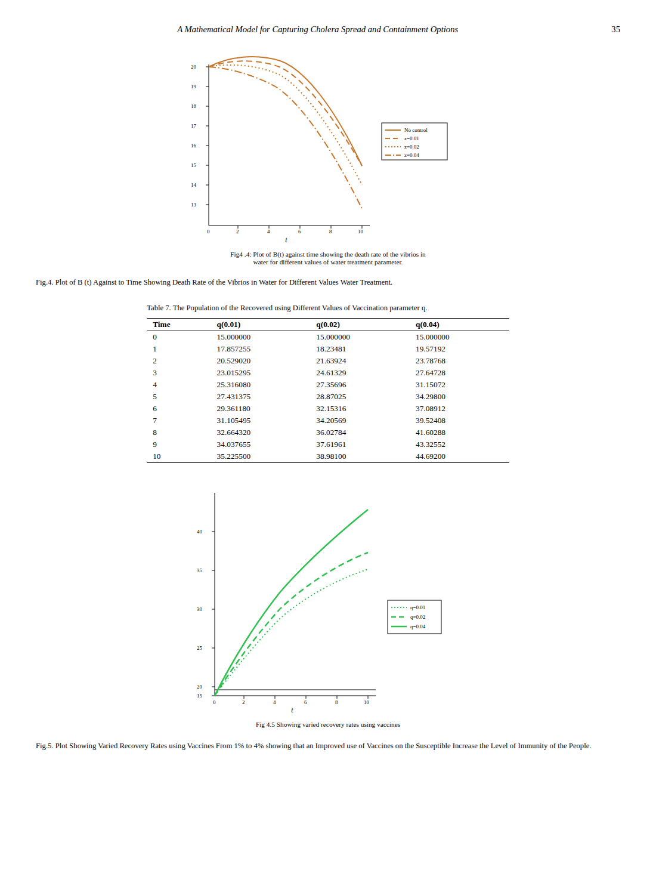A Mathematical Model for Capturing Cholera Spread and Containment Options
35
20 19 18 17 16 15 14 13 0 2 4 6 8 10 t No control z=0.01 z=0.02 z=0.04
Fig4 .4: Plot of B(t) against time showing the death rate of the vibrios in
water for different values of water treatment parameter.
Fig.4. Plot of B (t) Against to Time Showing Death Rate of the Vibrios in Water for Different Values Water Treatment.
Table 7. The Population of the Recovered using Different Values of Vaccination parameter q.
| Time | q(0.01) | q(0.02) | q(0.04) |
| --- | --- | --- | --- |
| 0 | 15.000000 | 15.000000 | 15.000000 |
| 1 | 17.857255 | 18.23481 | 19.57192 |
| 2 | 20.529020 | 21.63924 | 23.78768 |
| 3 | 23.015295 | 24.61329 | 27.64728 |
| 4 | 25.316080 | 27.35696 | 31.15072 |
| 5 | 27.431375 | 28.87025 | 34.29800 |
| 6 | 29.361180 | 32.15316 | 37.08912 |
| 7 | 31.105495 | 34.20569 | 39.52408 |
| 8 | 32.664320 | 36.02784 | 41.60288 |
| 9 | 34.037655 | 37.61961 | 43.32552 |
| 10 | 35.225500 | 38.98100 | 44.69200 |
40 35 30 25 20 15 15 0 2 4 6 8 10 t q=0.01 q=0.02 q=0.04
Fig 4.5 Showing varied recovery rates using vaccines
Fig.5. Plot Showing Varied Recovery Rates using Vaccines From 1% to 4% showing that an Improved use of Vaccines on the Susceptible Increase the Level of Immunity of the People.